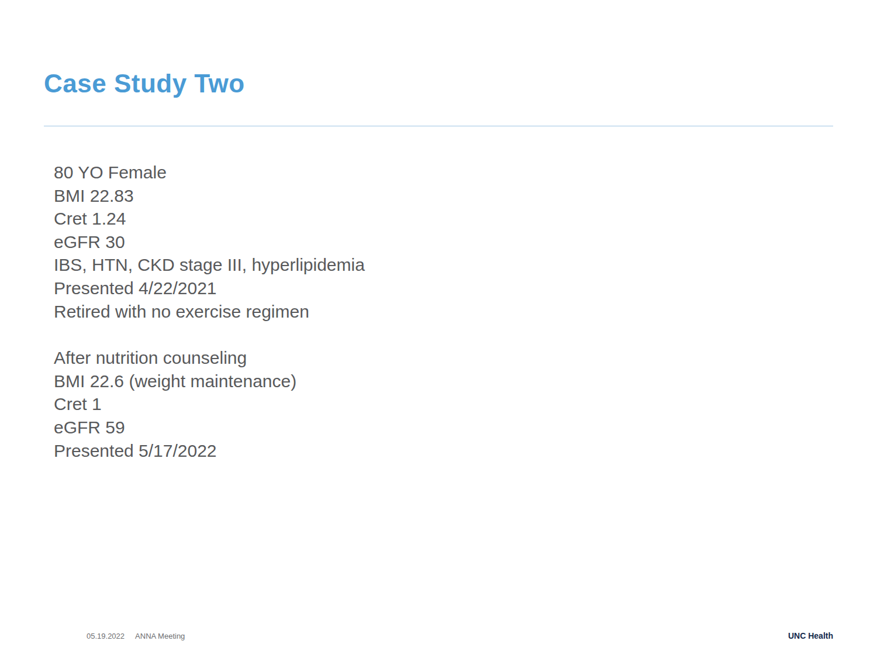Case Study Two
80 YO Female
BMI 22.83
Cret 1.24
eGFR 30
IBS, HTN, CKD stage III, hyperlipidemia
Presented 4/22/2021
Retired with no exercise regimen
After nutrition counseling
BMI 22.6 (weight maintenance)
Cret 1
eGFR 59
Presented 5/17/2022
05.19.2022 ANNA Meeting
UNC Health